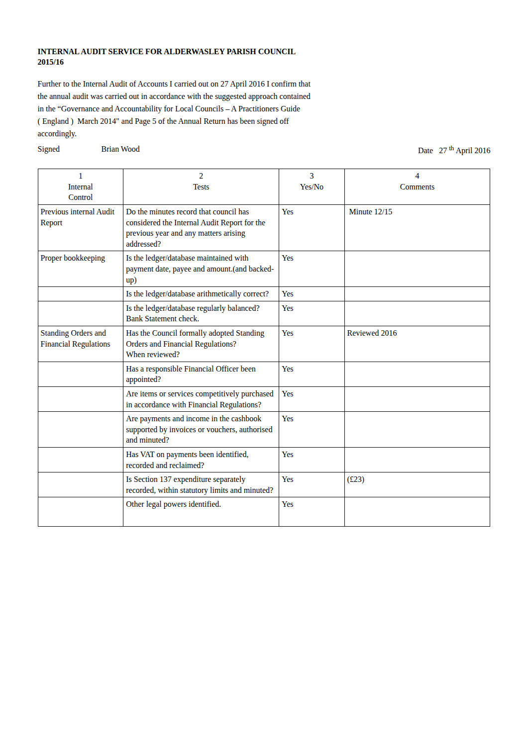INTERNAL AUDIT SERVICE FOR ALDERWASLEY PARISH COUNCIL
2015/16
Further to the Internal Audit of Accounts I carried out on 27 April 2016 I confirm that
the annual audit was carried out in accordance with the suggested approach contained
in the “Governance and Accountability for Local Councils – A Practitioners Guide
( England ) March 2014" and Page 5 of the Annual Return has been signed off
accordingly.
Signed Brian Wood Date 27 th April 2016
| 1 Internal Control | 2 Tests | 3 Yes/No | 4 Comments |
| --- | --- | --- | --- |
| Previous internal Audit Report | Do the minutes record that council has considered the Internal Audit Report for the previous year and any matters arising addressed? | Yes | Minute 12/15 |
| Proper bookkeeping | Is the ledger/database maintained with payment date, payee and amount.(and backed-up) | Yes | |
| | Is the ledger/database arithmetically correct? | Yes | |
| | Is the ledger/database regularly balanced? Bank Statement check. | Yes | |
| Standing Orders and Financial Regulations | Has the Council formally adopted Standing Orders and Financial Regulations? When reviewed? | Yes | Reviewed 2016 |
| | Has a responsible Financial Officer been appointed? | Yes | |
| | Are items or services competitively purchased in accordance with Financial Regulations? | Yes | |
| | Are payments and income in the cashbook supported by invoices or vouchers, authorised and minuted? | Yes | |
| | Has VAT on payments been identified, recorded and reclaimed? | Yes | |
| | Is Section 137 expenditure separately recorded, within statutory limits and minuted? | Yes | (£23) |
| | Other legal powers identified. | Yes | |